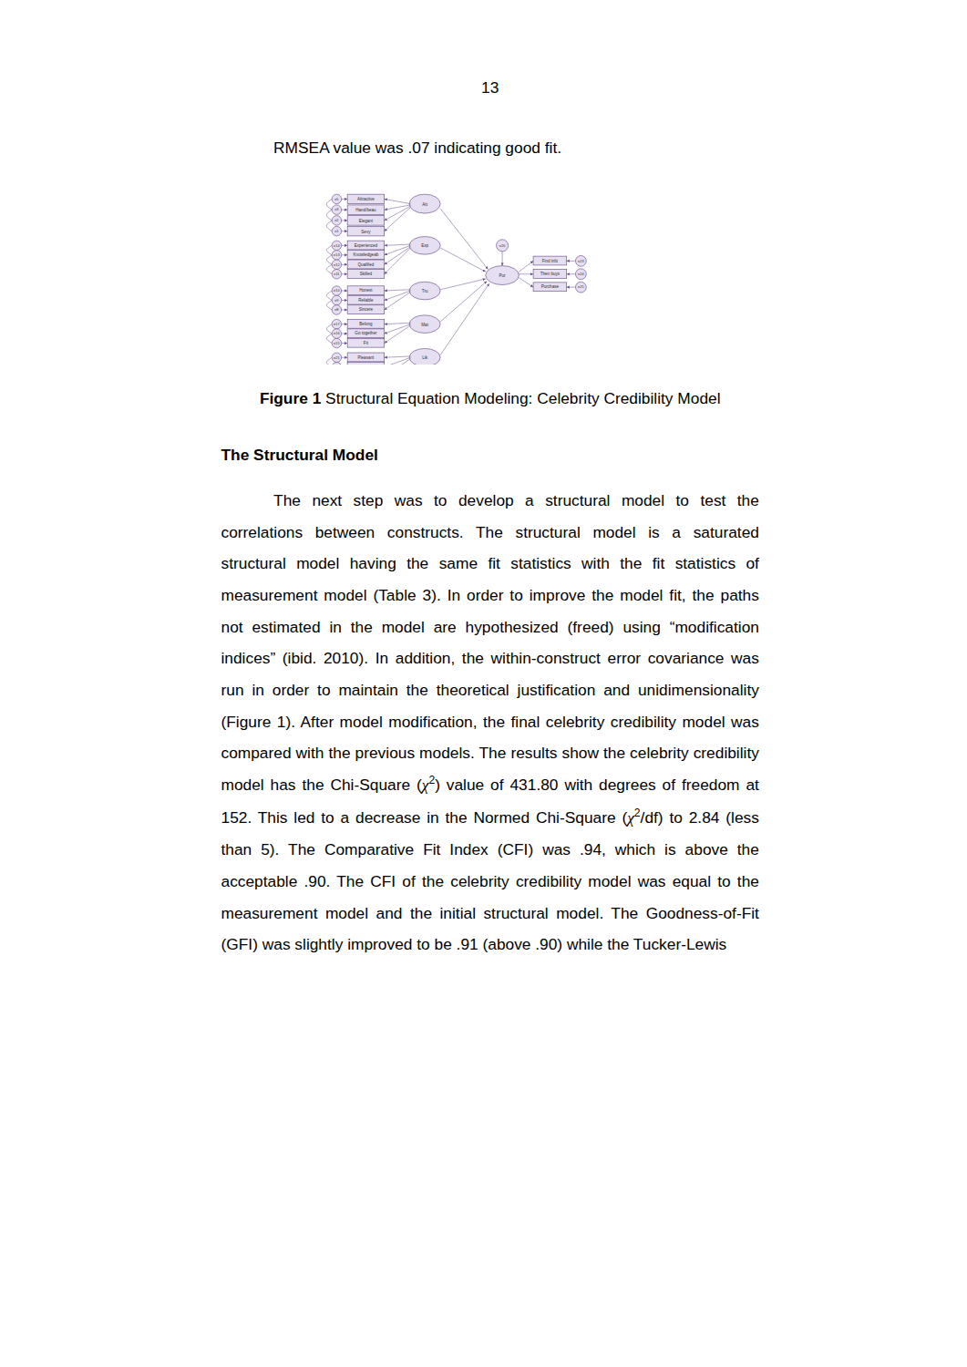13
RMSEA value was .07 indicating good fit.
e5 e3 e2 e1 Attractive Hand/beau Elegant Sexy Att e14 e13 e12 e11 Experienced Knowledgeab Qualified Skilled Exp e10 e9 e8 Honest Reliable Sincere Tru e17 e16 e15 Belong Go together Fit Mat e21 e20 e19 Pleasant Agreeable Popular Lik Pur e26 Find info Then buys Purchase e23 e24 e25
Figure 1 Structural Equation Modeling: Celebrity Credibility Model
The Structural Model
The next step was to develop a structural model to test the correlations between constructs. The structural model is a saturated structural model having the same fit statistics with the fit statistics of measurement model (Table 3). In order to improve the model fit, the paths not estimated in the model are hypothesized (freed) using “modification indices” (ibid. 2010). In addition, the within-construct error covariance was run in order to maintain the theoretical justification and unidimensionality (Figure 1). After model modification, the final celebrity credibility model was compared with the previous models. The results show the celebrity credibility model has the Chi-Square (χ2) value of 431.80 with degrees of freedom at 152. This led to a decrease in the Normed Chi-Square (χ2/df) to 2.84 (less than 5). The Comparative Fit Index (CFI) was .94, which is above the acceptable .90. The CFI of the celebrity credibility model was equal to the measurement model and the initial structural model. The Goodness-of-Fit (GFI) was slightly improved to be .91 (above .90) while the Tucker-Lewis